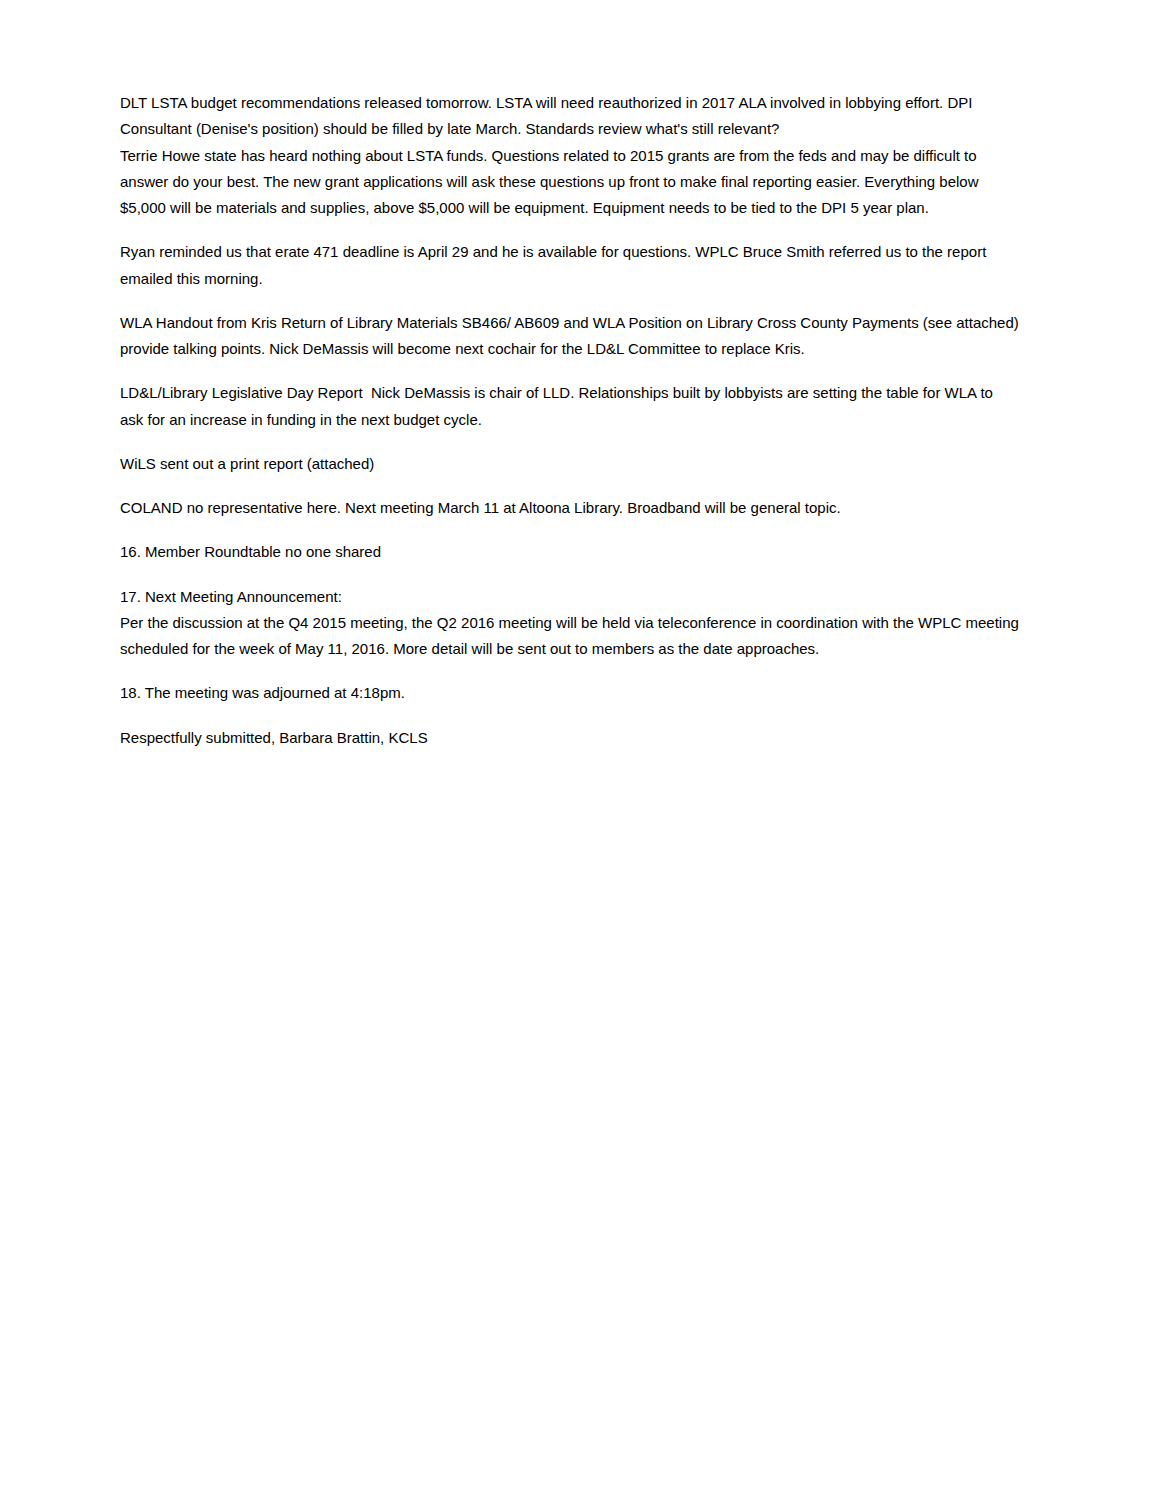DLT LSTA budget recommendations released tomorrow. LSTA will need reauthorized in 2017 ALA involved in lobbying effort. DPI Consultant (Denise's position) should be filled by late March. Standards review what's still relevant?
Terrie Howe state has heard nothing about LSTA funds. Questions related to 2015 grants are from the feds and may be difficult to answer do your best. The new grant applications will ask these questions up front to make final reporting easier. Everything below $5,000 will be materials and supplies, above $5,000 will be equipment. Equipment needs to be tied to the DPI 5 year plan.
Ryan reminded us that erate 471 deadline is April 29 and he is available for questions. WPLC Bruce Smith referred us to the report emailed this morning.
WLA Handout from Kris Return of Library Materials SB466/ AB609 and WLA Position on Library Cross County Payments (see attached) provide talking points. Nick DeMassis will become next cochair for the LD&L Committee to replace Kris.
LD&L/Library Legislative Day Report Nick DeMassis is chair of LLD. Relationships built by lobbyists are setting the table for WLA to ask for an increase in funding in the next budget cycle.
WiLS sent out a print report (attached)
COLAND no representative here. Next meeting March 11 at Altoona Library. Broadband will be general topic.
16. Member Roundtable no one shared
17. Next Meeting Announcement:
Per the discussion at the Q4 2015 meeting, the Q2 2016 meeting will be held via teleconference in coordination with the WPLC meeting scheduled for the week of May 11, 2016. More detail will be sent out to members as the date approaches.
18. The meeting was adjourned at 4:18pm.
Respectfully submitted, Barbara Brattin, KCLS